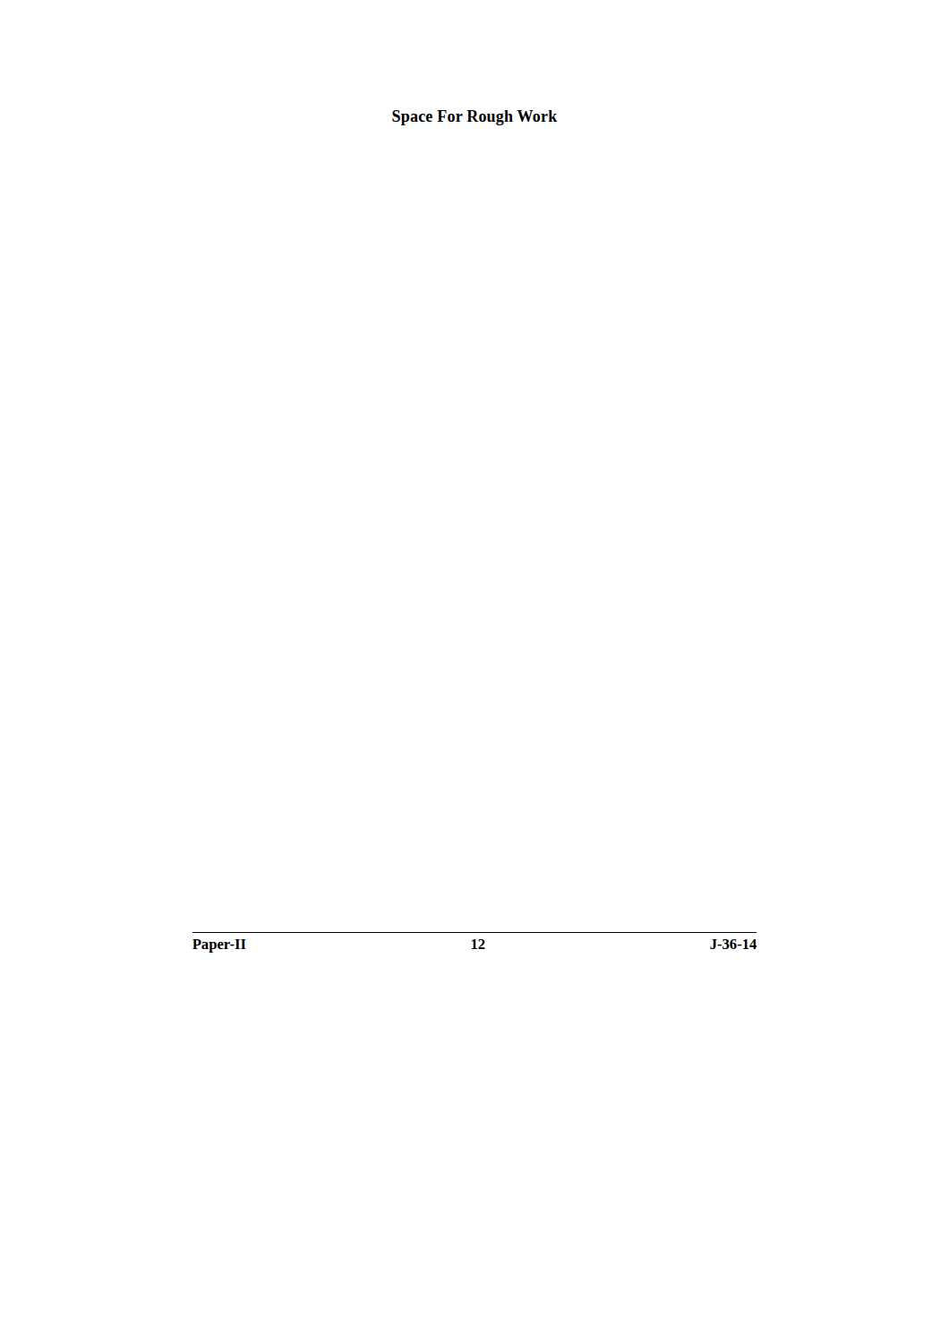Space For Rough Work
Paper-II 12 J-36-14